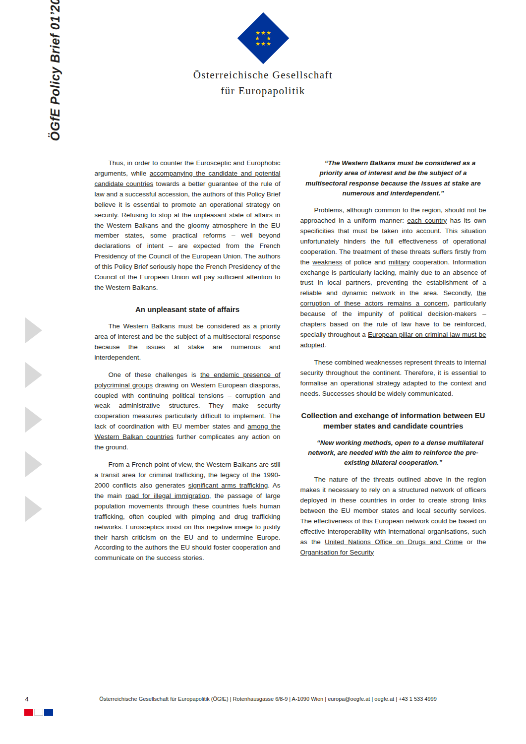ÖGfE Policy Brief 01’2022
★★★
★ ★
★★★
Österreichische Gesellschaft für Europapolitik
Thus, in order to counter the Eurosceptic and Europhobic arguments, while accompanying the candidate and potential candidate countries towards a better guarantee of the rule of law and a successful accession, the authors of this Policy Brief believe it is essential to promote an operational strategy on security. Refusing to stop at the unpleasant state of affairs in the Western Balkans and the gloomy atmosphere in the EU member states, some practical reforms – well beyond declarations of intent – are expected from the French Presidency of the Council of the European Union. The authors of this Policy Brief seriously hope the French Presidency of the Council of the European Union will pay sufficient attention to the Western Balkans.
An unpleasant state of affairs
The Western Balkans must be considered as a priority area of interest and be the subject of a multisectoral response because the issues at stake are numerous and interdependent.
One of these challenges is the endemic presence of polycriminal groups drawing on Western European diasporas, coupled with continuing political tensions – corruption and weak administrative structures. They make security cooperation measures particularly difficult to implement. The lack of coordination with EU member states and among the Western Balkan countries further complicates any action on the ground.
From a French point of view, the Western Balkans are still a transit area for criminal trafficking, the legacy of the 1990-2000 conflicts also generates significant arms trafficking. As the main road for illegal immigration, the passage of large population movements through these countries fuels human trafficking, often coupled with pimping and drug trafficking networks. Eurosceptics insist on this negative image to justify their harsh criticism on the EU and to undermine Europe. According to the authors the EU should foster cooperation and communicate on the success stories.
“The Western Balkans must be considered as a priority area of interest and be the subject of a multisectoral response because the issues at stake are numerous and interdependent.”
Problems, although common to the region, should not be approached in a uniform manner: each country has its own specificities that must be taken into account. This situation unfortunately hinders the full effectiveness of operational cooperation. The treatment of these threats suffers firstly from the weakness of police and military cooperation. Information exchange is particularly lacking, mainly due to an absence of trust in local partners, preventing the establishment of a reliable and dynamic network in the area. Secondly, the corruption of these actors remains a concern, particularly because of the impunity of political decision-makers – chapters based on the rule of law have to be reinforced, specially throughout a European pillar on criminal law must be adopted.
These combined weaknesses represent threats to internal security throughout the continent. Therefore, it is essential to formalise an operational strategy adapted to the context and needs. Successes should be widely communicated.
Collection and exchange of information between EU member states and candidate countries
“New working methods, open to a dense multilateral network, are needed with the aim to reinforce the pre-existing bilateral cooperation.”
The nature of the threats outlined above in the region makes it necessary to rely on a structured network of officers deployed in these countries in order to create strong links between the EU member states and local security services. The effectiveness of this European network could be based on effective interoperability with international organisations, such as the United Nations Office on Drugs and Crime or the Organisation for Security
Österreichische Gesellschaft für Europapolitik (ÖGfE) | Rotenhausgasse 6/8-9 | A-1090 Wien | europa@oegfe.at | oegfe.at | +43 1 533 4999
4